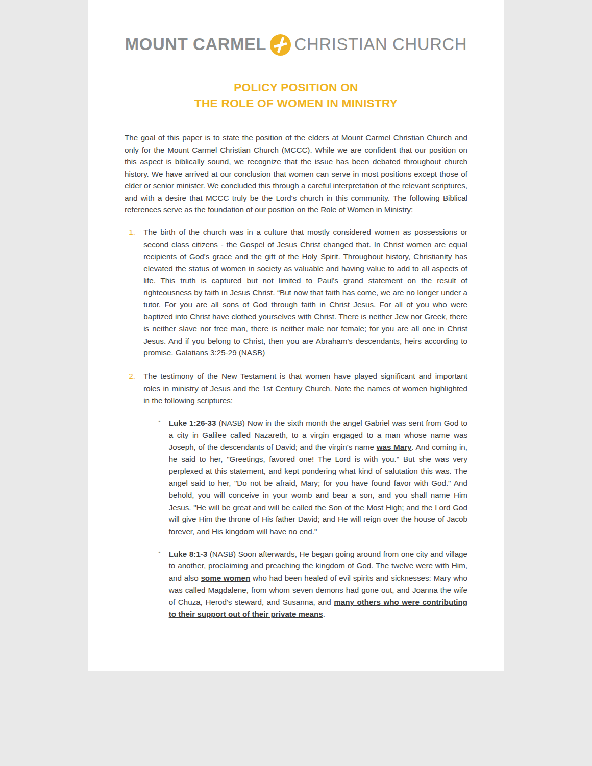MOUNT CARMEL CHRISTIAN CHURCH
Policy Position on
the Role of Women in Ministry
The goal of this paper is to state the position of the elders at Mount Carmel Christian Church and only for the Mount Carmel Christian Church (MCCC). While we are confident that our position on this aspect is biblically sound, we recognize that the issue has been debated throughout church history. We have arrived at our conclusion that women can serve in most positions except those of elder or senior minister. We concluded this through a careful interpretation of the relevant scriptures, and with a desire that MCCC truly be the Lord's church in this community. The following Biblical references serve as the foundation of our position on the Role of Women in Ministry:
The birth of the church was in a culture that mostly considered women as possessions or second class citizens - the Gospel of Jesus Christ changed that. In Christ women are equal recipients of God's grace and the gift of the Holy Spirit. Throughout history, Christianity has elevated the status of women in society as valuable and having value to add to all aspects of life. This truth is captured but not limited to Paul's grand statement on the result of righteousness by faith in Jesus Christ. “But now that faith has come, we are no longer under a tutor. For you are all sons of God through faith in Christ Jesus. For all of you who were baptized into Christ have clothed yourselves with Christ. There is neither Jew nor Greek, there is neither slave nor free man, there is neither male nor female; for you are all one in Christ Jesus. And if you belong to Christ, then you are Abraham's descendants, heirs according to promise. Galatians 3:25-29 (NASB)
The testimony of the New Testament is that women have played significant and important roles in ministry of Jesus and the 1st Century Church. Note the names of women highlighted in the following scriptures:
Luke 1:26-33 (NASB) Now in the sixth month the angel Gabriel was sent from God to a city in Galilee called Nazareth, to a virgin engaged to a man whose name was Joseph, of the descendants of David; and the virgin's name was Mary. And coming in, he said to her, "Greetings, favored one! The Lord is with you." But she was very perplexed at this statement, and kept pondering what kind of salutation this was. The angel said to her, "Do not be afraid, Mary; for you have found favor with God." And behold, you will conceive in your womb and bear a son, and you shall name Him Jesus. "He will be great and will be called the Son of the Most High; and the Lord God will give Him the throne of His father David; and He will reign over the house of Jacob forever, and His kingdom will have no end."
Luke 8:1-3 (NASB) Soon afterwards, He began going around from one city and village to another, proclaiming and preaching the kingdom of God. The twelve were with Him, and also some women who had been healed of evil spirits and sicknesses: Mary who was called Magdalene, from whom seven demons had gone out, and Joanna the wife of Chuza, Herod's steward, and Susanna, and many others who were contributing to their support out of their private means.